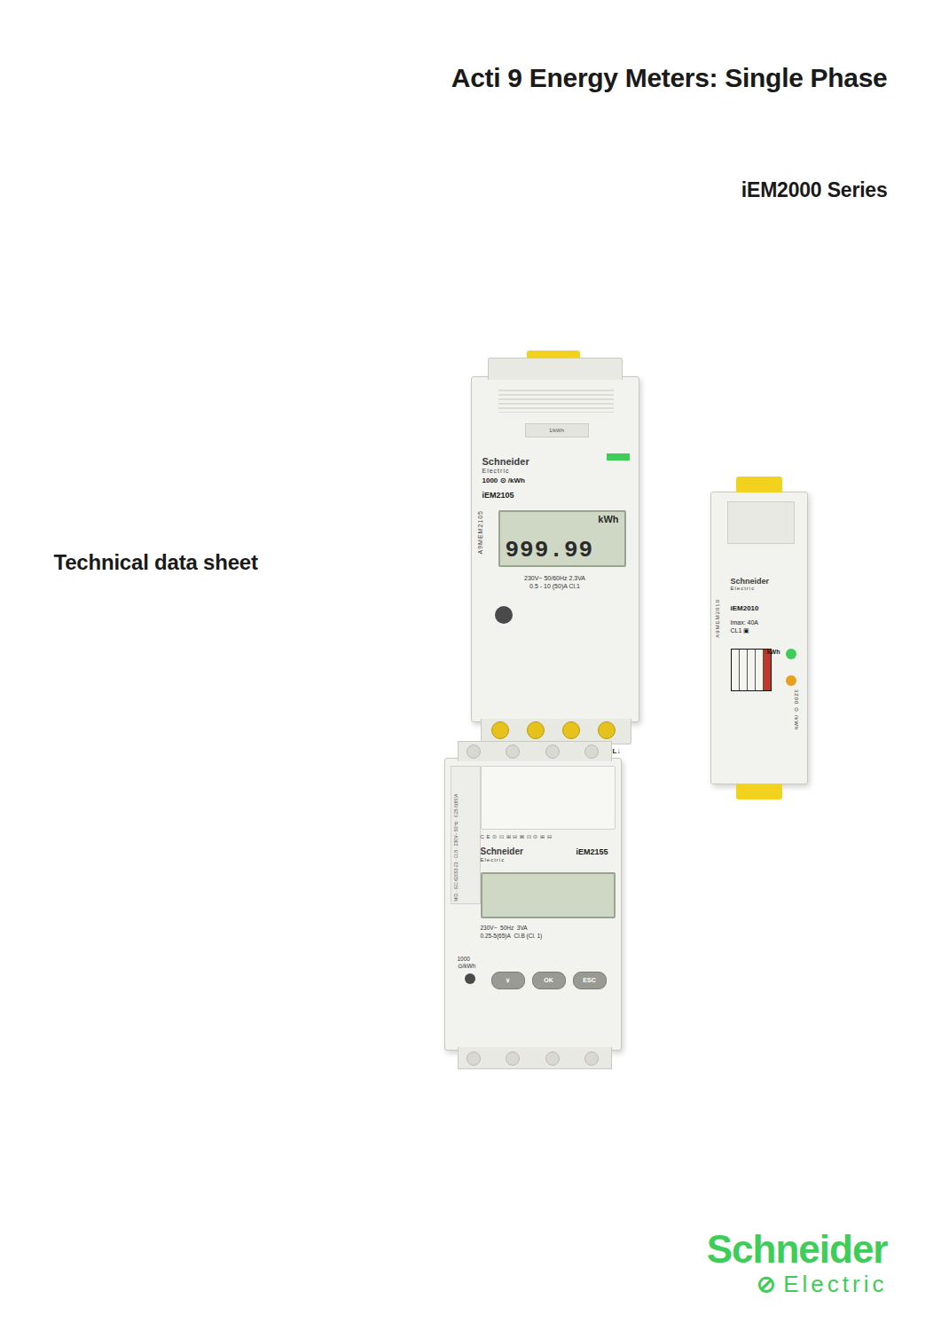Acti 9 Energy Meters: Single Phase
iEM2000 Series
Technical data sheet
1/kWh
SchneiderElectric
1000 ⊙ /kWh
iEM2105
A9MEM2105
kWh 999.99
230V~ 50/60Hz 2.3VA
0.5 - 10 (50)A Cl.1
N↑N↓L↑L↓
A9MEM2010
SchneiderElectric
iEM2010
Imax: 40A
CL1 ▣
↑kWh
3200 ⊙ /kWh
MID · IEC 62053-21 · Cl.B · 230V~ 50Hz · 0.25-5(65)A
C E ⊙ ⊡ ⊞ ⊟ ⊠ ⊡ ⊙ ⊞ ⊟
SchneiderElectric
iEM2155
230V~ 50Hz 3VA
0.25-5(65)A Cl.B (Cl. 1)
1000
⊙/kWh
∨OK ESC
Schneider
⊘ Electric